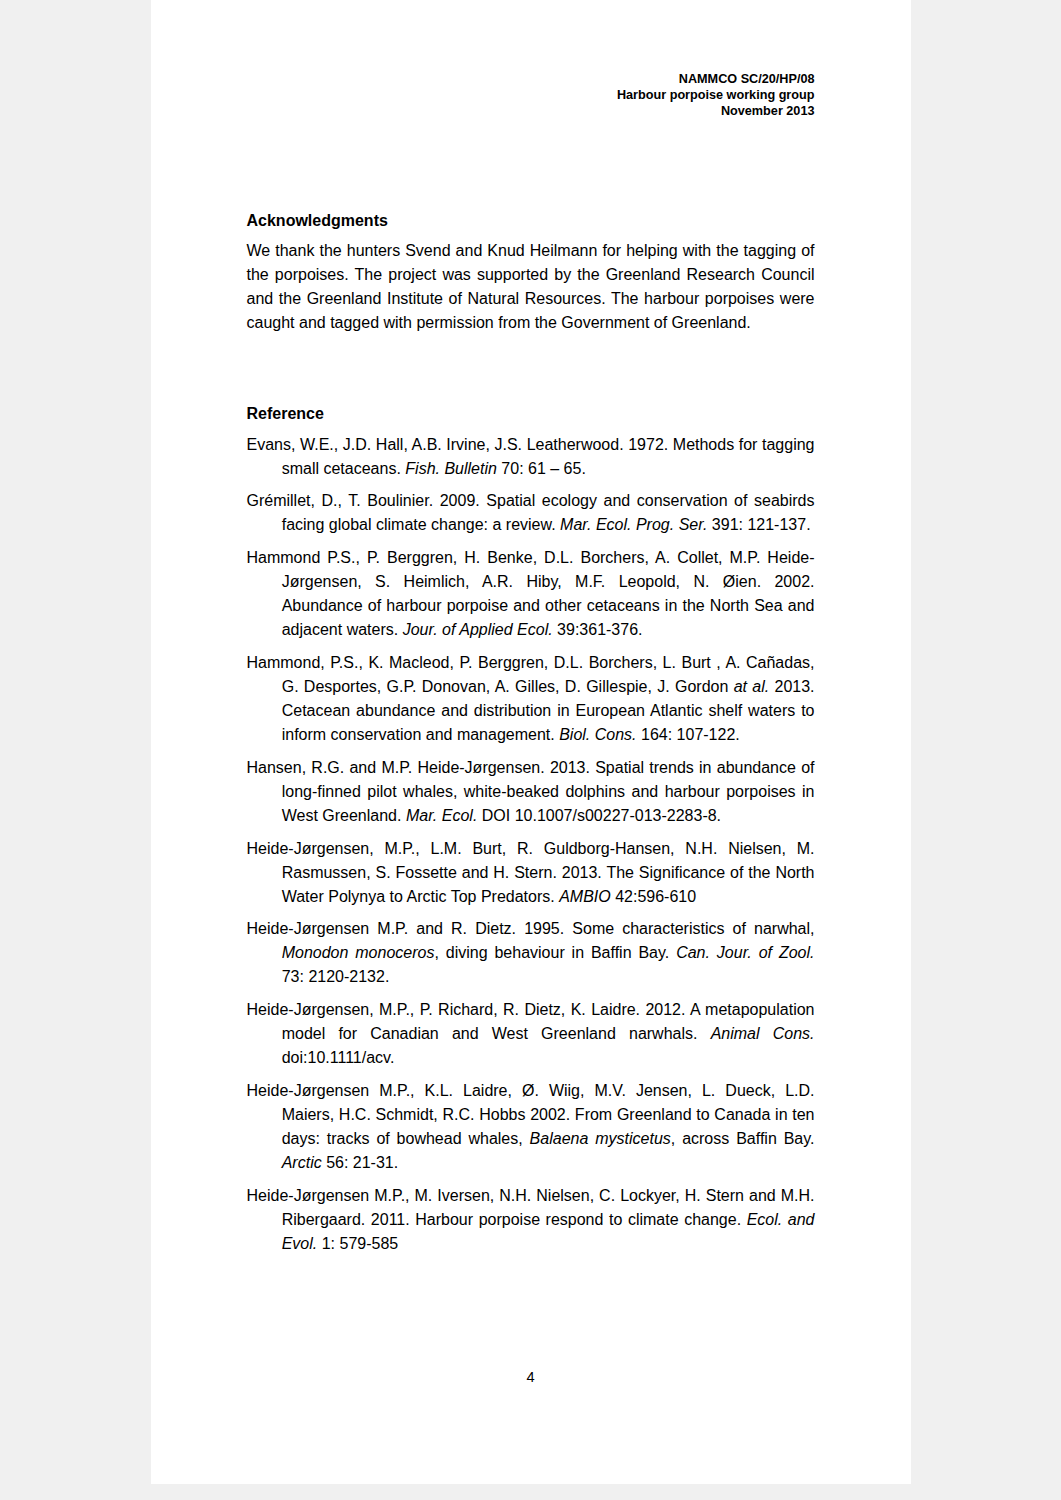NAMMCO SC/20/HP/08
Harbour porpoise working group
November 2013
Acknowledgments
We thank the hunters Svend and Knud Heilmann for helping with the tagging of the porpoises. The project was supported by the Greenland Research Council and the Greenland Institute of Natural Resources. The harbour porpoises were caught and tagged with permission from the Government of Greenland.
Reference
Evans, W.E., J.D. Hall, A.B. Irvine, J.S. Leatherwood. 1972. Methods for tagging small cetaceans. Fish. Bulletin 70: 61 – 65.
Grémillet, D., T. Boulinier. 2009. Spatial ecology and conservation of seabirds facing global climate change: a review. Mar. Ecol. Prog. Ser. 391: 121-137.
Hammond P.S., P. Berggren, H. Benke, D.L. Borchers, A. Collet, M.P. Heide-Jørgensen, S. Heimlich, A.R. Hiby, M.F. Leopold, N. Øien. 2002. Abundance of harbour porpoise and other cetaceans in the North Sea and adjacent waters. Jour. of Applied Ecol. 39:361-376.
Hammond, P.S., K. Macleod, P. Berggren, D.L. Borchers, L. Burt , A. Cañadas, G. Desportes, G.P. Donovan, A. Gilles, D. Gillespie, J. Gordon at al. 2013. Cetacean abundance and distribution in European Atlantic shelf waters to inform conservation and management. Biol. Cons. 164: 107-122.
Hansen, R.G. and M.P. Heide-Jørgensen. 2013. Spatial trends in abundance of long-finned pilot whales, white-beaked dolphins and harbour porpoises in West Greenland. Mar. Ecol. DOI 10.1007/s00227-013-2283-8.
Heide-Jørgensen, M.P., L.M. Burt, R. Guldborg-Hansen, N.H. Nielsen, M. Rasmussen, S. Fossette and H. Stern. 2013. The Significance of the North Water Polynya to Arctic Top Predators. AMBIO 42:596-610
Heide-Jørgensen M.P. and R. Dietz. 1995. Some characteristics of narwhal, Monodon monoceros, diving behaviour in Baffin Bay. Can. Jour. of Zool. 73: 2120-2132.
Heide-Jørgensen, M.P., P. Richard, R. Dietz, K. Laidre. 2012. A metapopulation model for Canadian and West Greenland narwhals. Animal Cons. doi:10.1111/acv.
Heide-Jørgensen M.P., K.L. Laidre, Ø. Wiig, M.V. Jensen, L. Dueck, L.D. Maiers, H.C. Schmidt, R.C. Hobbs 2002. From Greenland to Canada in ten days: tracks of bowhead whales, Balaena mysticetus, across Baffin Bay. Arctic 56: 21-31.
Heide-Jørgensen M.P., M. Iversen, N.H. Nielsen, C. Lockyer, H. Stern and M.H. Ribergaard. 2011. Harbour porpoise respond to climate change. Ecol. and Evol. 1: 579-585
4